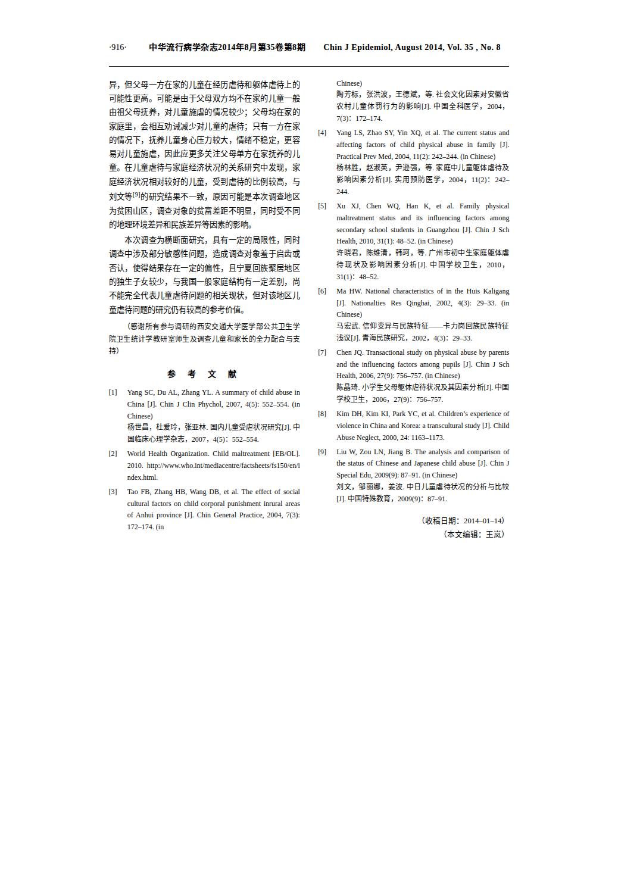·916·
中华流行病学杂志2014年8月第35卷第8期Chin J Epidemiol, August 2014, Vol. 35 , No. 8
异，但父母一方在家的儿童在经历虐待和躯体虐待上的可能性更高。可能是由于父母双方均不在家的儿童一般由祖父母抚养，对儿童施虐的情况较少；父母均在家的家庭里，会相互劝诫减少对儿童的虐待；只有一方在家的情况下，抚养儿童身心压力较大，情绪不稳定，更容易对儿童施虐，因此应更多关注父母单方在家抚养的儿童。在儿童虐待与家庭经济状况的关系研究中发现，家庭经济状况相对较好的儿童，受到虐待的比例较高，与刘文等[9]的研究结果不一致，原因可能是本次调查地区为贫困山区，调查对象的贫富差距不明显，同时受不同的地理环境差异和民族差异等因素的影响。
本次调查为横断面研究，具有一定的局限性，同时调查中涉及部分敏感性问题，造成调查对象羞于启齿或否认，使得结果存在一定的偏性，且宁夏回族聚居地区的独生子女较少，与我国一般家庭结构有一定差别，尚不能完全代表儿童虐待问题的相关现状，但对该地区儿童虐待问题的研究仍有较高的参考价值。
（感谢所有参与调研的西安交通大学医学部公共卫生学院卫生统计学教研室师生及调查儿童和家长的全力配合与支持）
参 考 文 献
[1] Yang SC, Du AL, Zhang YL. A summary of child abuse in China [J]. Chin J Clin Phychol, 2007, 4(5): 552–554. (in Chinese) 杨世昌，杜爱玲，张亚林. 国内儿童受虐状况研究[J]. 中国临床心理学杂志，2007，4(5)：552–554.
[2] World Health Organization. Child maltreatment [EB/OL]. 2010. http://www.who.int/mediacentre/factsheets/fs150/en/index.html.
[3] Tao FB, Zhang HB, Wang DB, et al. The effect of social cultural factors on child corporal punishment inrural areas of Anhui province [J]. Chin General Practice, 2004, 7(3): 172–174. (in
Chinese) 陶芳标，张洪波，王德斌，等. 社会文化因素对安徽省农村儿童体罚行为的影响[J]. 中国全科医学，2004，7(3)：172–174.
[4] Yang LS, Zhao SY, Yin XQ, et al. The current status and affecting factors of child physical abuse in family [J]. Practical Prev Med, 2004, 11(2): 242–244. (in Chinese) 杨林胜，赵淑英，尹逊强，等. 家庭中儿童躯体虐待及影响因素分析[J]. 实用预防医学，2004，11(2)：242–244.
[5] Xu XJ, Chen WQ, Han K, et al. Family physical maltreatment status and its influencing factors among secondary school students in Guangzhou [J]. Chin J Sch Health, 2010, 31(1): 48–52. (in Chinese) 许晓君，陈维清，韩珂，等. 广州市初中生家庭躯体虐待现状及影响因素分析[J]. 中国学校卫生，2010，31(1)：48–52.
[6] Ma HW. National characteristics of in the Huis Kaligang [J]. Nationalties Res Qinghai, 2002, 4(3): 29–33. (in Chinese) 马宏武. 信仰变异与民族特征——卡力岗回族民族特征浅议[J]. 青海民族研究，2002，4(3)：29–33.
[7] Chen JQ. Transactional study on physical abuse by parents and the influencing factors among pupils [J]. Chin J Sch Health, 2006, 27(9): 756–757. (in Chinese) 陈晶琦. 小学生父母躯体虐待状况及其因素分析[J]. 中国学校卫生，2006，27(9)：756–757.
[8] Kim DH, Kim KI, Park YC, et al. Children’s experience of violence in China and Korea: a transcultural study [J]. Child Abuse Neglect, 2000, 24: 1163–1173.
[9] Liu W, Zou LN, Jiang B. The analysis and comparison of the status of Chinese and Japanese child abuse [J]. Chin J Special Edu, 2009(9): 87–91. (in Chinese) 刘文，邹丽娜，姜波. 中日儿童虐待状况的分析与比较[J]. 中国特殊教育，2009(9)：87–91.
（收稿日期：2014–01–14）
（本文编辑：王岚）